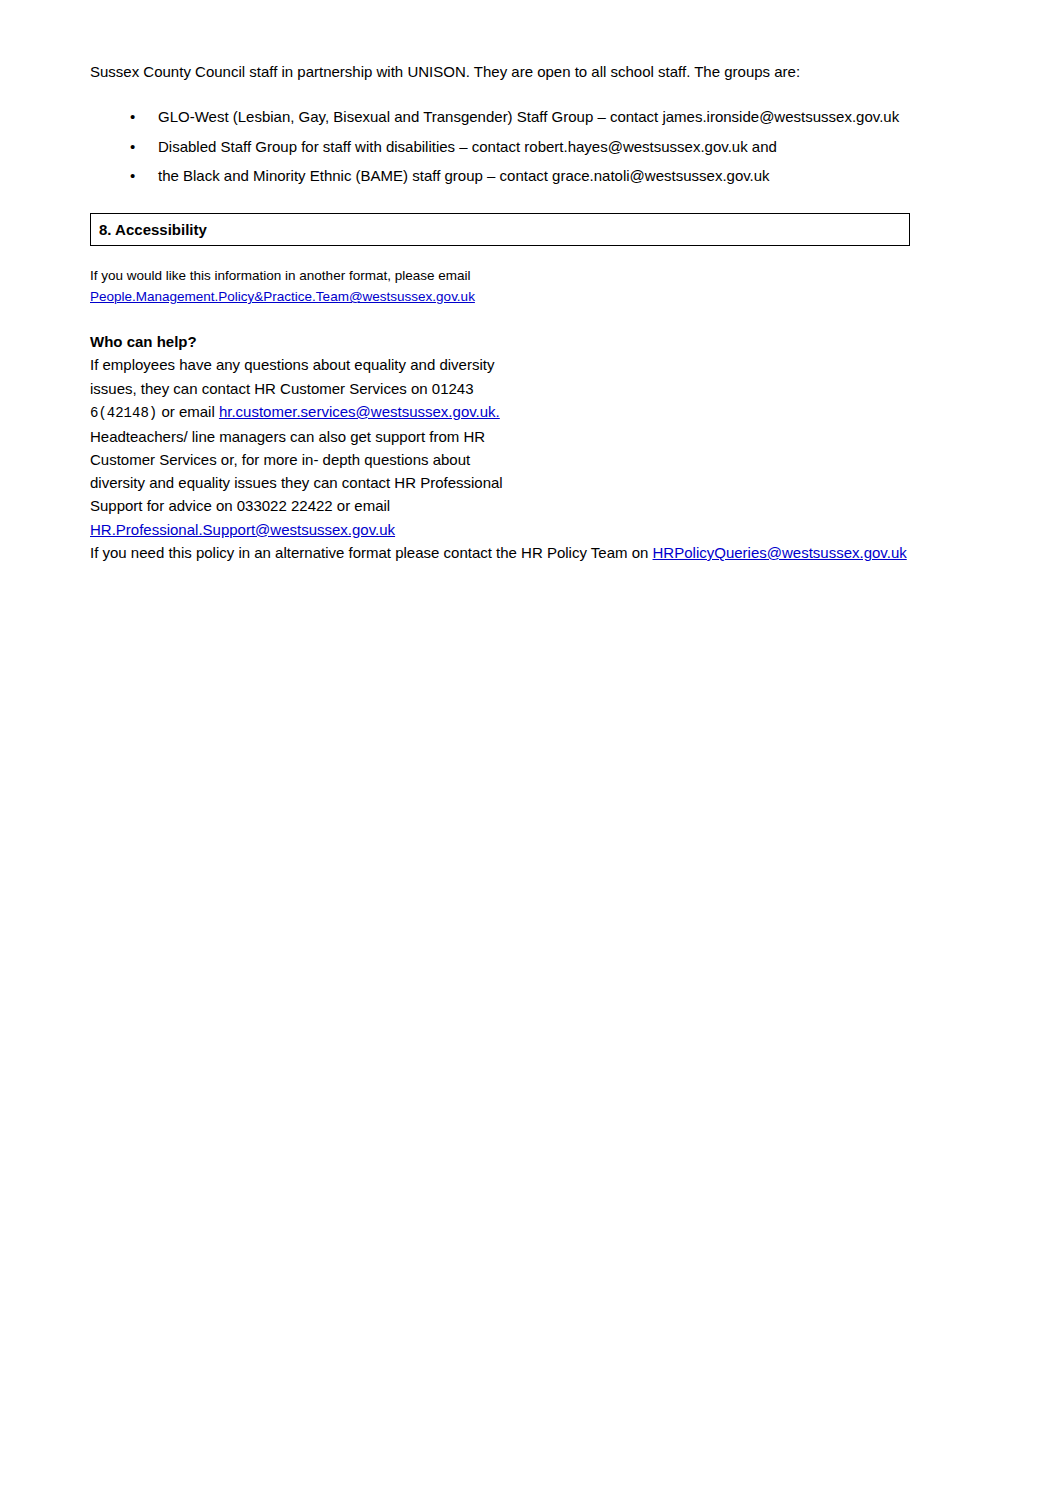Sussex County Council staff in partnership with UNISON. They are open to all school staff. The groups are:
GLO-West (Lesbian, Gay, Bisexual and Transgender) Staff Group – contact james.ironside@westsussex.gov.uk
Disabled Staff Group for staff with disabilities – contact robert.hayes@westsussex.gov.uk and
the Black and Minority Ethnic (BAME) staff group – contact grace.natoli@westsussex.gov.uk
8. Accessibility
If you would like this information in another format, please email
People.Management.Policy&Practice.Team@westsussex.gov.uk
Who can help?
If employees have any questions about equality and diversity
issues, they can contact HR Customer Services on 01243
6(42148) or email hr.customer.services@westsussex.gov.uk.
Headteachers/ line managers can also get support from HR
Customer Services or, for more in- depth questions about
diversity and equality issues they can contact HR Professional
Support for advice on 033022 22422 or email
HR.Professional.Support@westsussex.gov.uk
If you need this policy in an alternative format please contact the HR Policy Team on HRPolicyQueries@westsussex.gov.uk